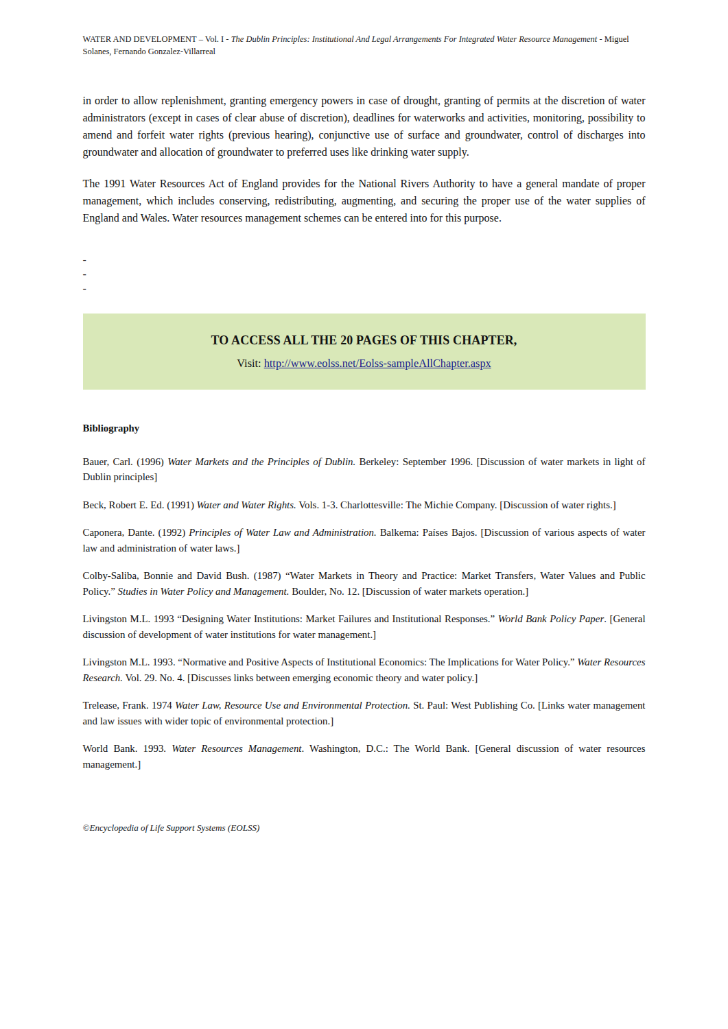WATER AND DEVELOPMENT – Vol. I - The Dublin Principles: Institutional And Legal Arrangements For Integrated Water Resource Management - Miguel Solanes, Fernando Gonzalez-Villarreal
in order to allow replenishment, granting emergency powers in case of drought, granting of permits at the discretion of water administrators (except in cases of clear abuse of discretion), deadlines for waterworks and activities, monitoring, possibility to amend and forfeit water rights (previous hearing), conjunctive use of surface and groundwater, control of discharges into groundwater and allocation of groundwater to preferred uses like drinking water supply.
The 1991 Water Resources Act of England provides for the National Rivers Authority to have a general mandate of proper management, which includes conserving, redistributing, augmenting, and securing the proper use of the water supplies of England and Wales. Water resources management schemes can be entered into for this purpose.
- - -
TO ACCESS ALL THE 20 PAGES OF THIS CHAPTER,
Visit: http://www.eolss.net/Eolss-sampleAllChapter.aspx
Bibliography
Bauer, Carl. (1996) Water Markets and the Principles of Dublin. Berkeley: September 1996. [Discussion of water markets in light of Dublin principles]
Beck, Robert E. Ed. (1991) Water and Water Rights. Vols. 1-3. Charlottesville: The Michie Company. [Discussion of water rights.]
Caponera, Dante. (1992) Principles of Water Law and Administration. Balkema: Países Bajos. [Discussion of various aspects of water law and administration of water laws.]
Colby-Saliba, Bonnie and David Bush. (1987) “Water Markets in Theory and Practice: Market Transfers, Water Values and Public Policy.” Studies in Water Policy and Management. Boulder, No. 12. [Discussion of water markets operation.]
Livingston M.L. 1993 “Designing Water Institutions: Market Failures and Institutional Responses.” World Bank Policy Paper. [General discussion of development of water institutions for water management.]
Livingston M.L. 1993. “Normative and Positive Aspects of Institutional Economics: The Implications for Water Policy.” Water Resources Research. Vol. 29. No. 4. [Discusses links between emerging economic theory and water policy.]
Trelease, Frank. 1974 Water Law, Resource Use and Environmental Protection. St. Paul: West Publishing Co. [Links water management and law issues with wider topic of environmental protection.]
World Bank. 1993. Water Resources Management. Washington, D.C.: The World Bank. [General discussion of water resources management.]
©Encyclopedia of Life Support Systems (EOLSS)